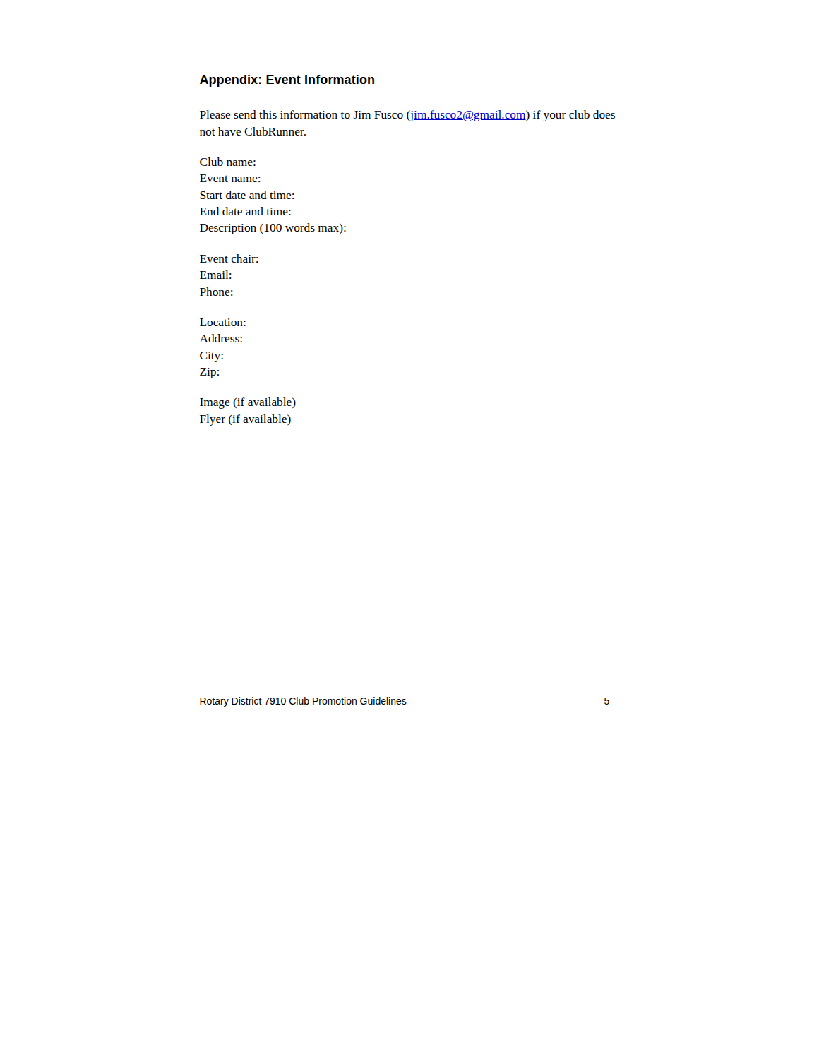Appendix: Event Information
Please send this information to Jim Fusco (jim.fusco2@gmail.com) if your club does not have ClubRunner.
Club name:
Event name:
Start date and time:
End date and time:
Description (100 words max):
Event chair:
Email:
Phone:
Location:
Address:
City:
Zip:
Image (if available)
Flyer (if available)
Rotary District 7910 Club Promotion Guidelines 5